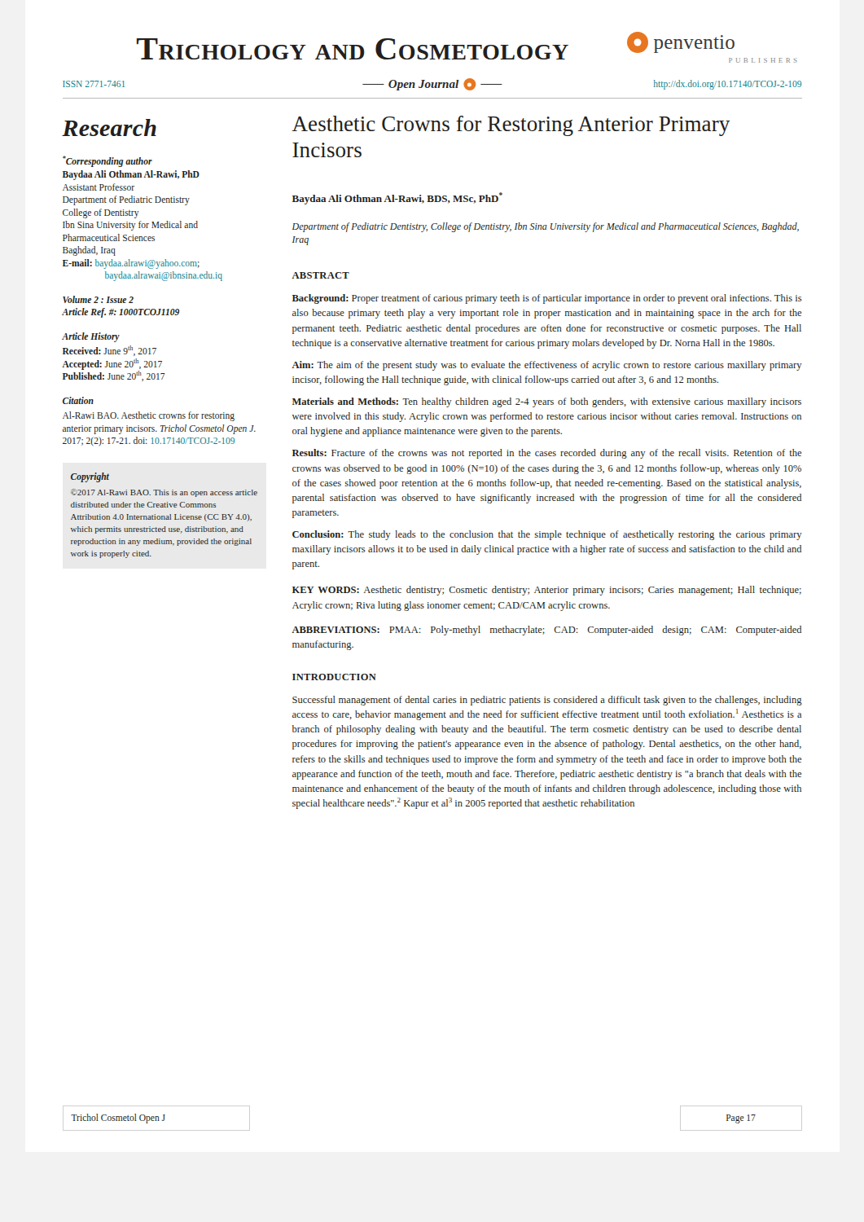Trichology and Cosmetology
penventio
PUBLISHERS
ISSN 2771-7461 Open Journal http://dx.doi.org/10.17140/TCOJ-2-109
Research
*Corresponding author
Baydaa Ali Othman Al-Rawi, PhD
Assistant Professor
Department of Pediatric Dentistry
College of Dentistry
Ibn Sina University for Medical and
Pharmaceutical Sciences
Baghdad, Iraq
E-mail: baydaa.alrawi@yahoo.com;
baydaa.alrawai@ibnsina.edu.iq
Volume 2 : Issue 2
Article Ref. #: 1000TCOJ1109
Article History
Received: June 9th, 2017
Accepted: June 20th, 2017
Published: June 20th, 2017
Citation
Al-Rawi BAO. Aesthetic crowns for restoring anterior primary incisors. Trichol Cosmetol Open J. 2017; 2(2): 17-21. doi: 10.17140/TCOJ-2-109
Copyright
©2017 Al-Rawi BAO. This is an open access article distributed under the Creative Commons Attribution 4.0 International License (CC BY 4.0), which permits unrestricted use, distribution, and reproduction in any medium, provided the original work is properly cited.
Aesthetic Crowns for Restoring Anterior Primary Incisors
Baydaa Ali Othman Al-Rawi, BDS, MSc, PhD*
Department of Pediatric Dentistry, College of Dentistry, Ibn Sina University for Medical and Pharmaceutical Sciences, Baghdad, Iraq
ABSTRACT
Background: Proper treatment of carious primary teeth is of particular importance in order to prevent oral infections. This is also because primary teeth play a very important role in proper mastication and in maintaining space in the arch for the permanent teeth. Pediatric aesthetic dental procedures are often done for reconstructive or cosmetic purposes. The Hall technique is a conservative alternative treatment for carious primary molars developed by Dr. Norna Hall in the 1980s.
Aim: The aim of the present study was to evaluate the effectiveness of acrylic crown to restore carious maxillary primary incisor, following the Hall technique guide, with clinical follow-ups carried out after 3, 6 and 12 months.
Materials and Methods: Ten healthy children aged 2-4 years of both genders, with extensive carious maxillary incisors were involved in this study. Acrylic crown was performed to restore carious incisor without caries removal. Instructions on oral hygiene and appliance maintenance were given to the parents.
Results: Fracture of the crowns was not reported in the cases recorded during any of the recall visits. Retention of the crowns was observed to be good in 100% (N=10) of the cases during the 3, 6 and 12 months follow-up, whereas only 10% of the cases showed poor retention at the 6 months follow-up, that needed re-cementing. Based on the statistical analysis, parental satisfaction was observed to have significantly increased with the progression of time for all the considered parameters.
Conclusion: The study leads to the conclusion that the simple technique of aesthetically restoring the carious primary maxillary incisors allows it to be used in daily clinical practice with a higher rate of success and satisfaction to the child and parent.
KEY WORDS: Aesthetic dentistry; Cosmetic dentistry; Anterior primary incisors; Caries management; Hall technique; Acrylic crown; Riva luting glass ionomer cement; CAD/CAM acrylic crowns.
ABBREVIATIONS: PMAA: Poly-methyl methacrylate; CAD: Computer-aided design; CAM: Computer-aided manufacturing.
INTRODUCTION
Successful management of dental caries in pediatric patients is considered a difficult task given to the challenges, including access to care, behavior management and the need for sufficient effective treatment until tooth exfoliation.1 Aesthetics is a branch of philosophy dealing with beauty and the beautiful. The term cosmetic dentistry can be used to describe dental procedures for improving the patient's appearance even in the absence of pathology. Dental aesthetics, on the other hand, refers to the skills and techniques used to improve the form and symmetry of the teeth and face in order to improve both the appearance and function of the teeth, mouth and face. Therefore, pediatric aesthetic dentistry is "a branch that deals with the maintenance and enhancement of the beauty of the mouth of infants and children through adolescence, including those with special healthcare needs".2 Kapur et al3 in 2005 reported that aesthetic rehabilitation
Trichol Cosmetol Open J
Page 17